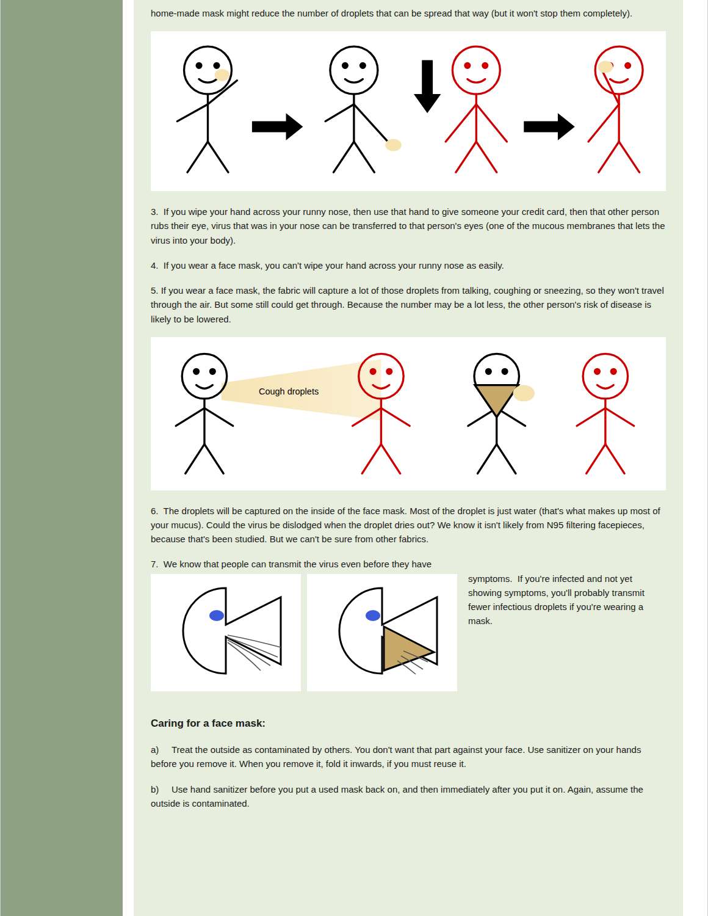home-made mask might reduce the number of droplets that can be spread that way (but it won't stop them completely).
3. If you wipe your hand across your runny nose, then use that hand to give someone your credit card, then that other person rubs their eye, virus that was in your nose can be transferred to that person's eyes (one of the mucous membranes that lets the virus into your body).
4. If you wear a face mask, you can't wipe your hand across your runny nose as easily.
5. If you wear a face mask, the fabric will capture a lot of those droplets from talking, coughing or sneezing, so they won't travel through the air. But some still could get through. Because the number may be a lot less, the other person's risk of disease is likely to be lowered.
Cough droplets
6. The droplets will be captured on the inside of the face mask. Most of the droplet is just water (that's what makes up most of your mucus). Could the virus be dislodged when the droplet dries out? We know it isn't likely from N95 filtering facepieces, because that's been studied. But we can't be sure from other fabrics.
7. We know that people can transmit the virus even before they have
symptoms. If you're infected and not yet showing symptoms, you'll probably transmit fewer infectious droplets if you're wearing a mask.
Caring for a face mask:
a) Treat the outside as contaminated by others. You don't want that part against your face. Use sanitizer on your hands before you remove it. When you remove it, fold it inwards, if you must reuse it.
b) Use hand sanitizer before you put a used mask back on, and then immediately after you put it on. Again, assume the outside is contaminated.